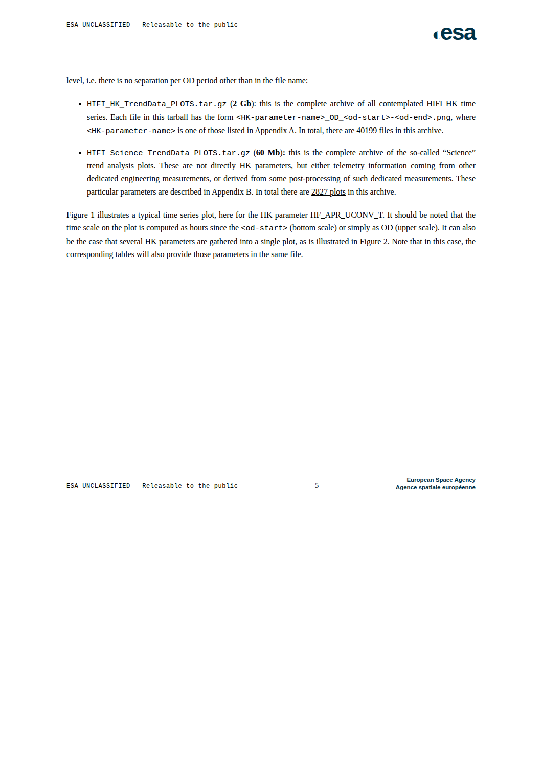ESA UNCLASSIFIED – Releasable to the public
◐esa
level, i.e. there is no separation per OD period other than in the file name:
HIFI_HK_TrendData_PLOTS.tar.gz (2 Gb): this is the complete archive of all contemplated HIFI HK time series. Each file in this tarball has the form <HK-parameter-name>_OD_<od-start>-<od-end>.png, where <HK-parameter-name> is one of those listed in Appendix A. In total, there are 40199 files in this archive.
HIFI_Science_TrendData_PLOTS.tar.gz (60 Mb): this is the complete archive of the so-called “Science” trend analysis plots. These are not directly HK parameters, but either telemetry information coming from other dedicated engineering measurements, or derived from some post-processing of such dedicated measurements. These particular parameters are described in Appendix B. In total there are 2827 plots in this archive.
Figure 1 illustrates a typical time series plot, here for the HK parameter HF_APR_UCONV_T. It should be noted that the time scale on the plot is computed as hours since the <od-start> (bottom scale) or simply as OD (upper scale). It can also be the case that several HK parameters are gathered into a single plot, as is illustrated in Figure 2. Note that in this case, the corresponding tables will also provide those parameters in the same file.
ESA UNCLASSIFIED – Releasable to the public
5
European Space Agency
Agence spatiale européenne